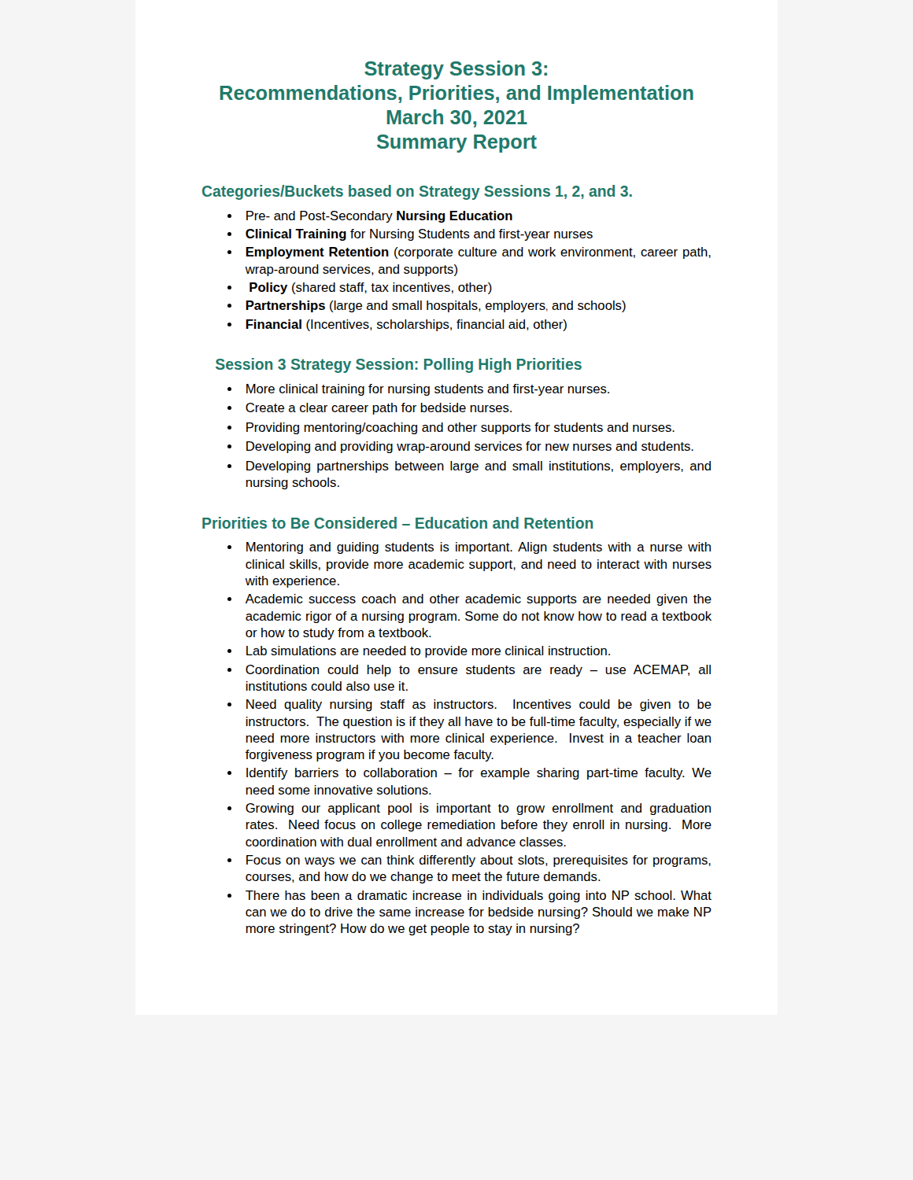Strategy Session 3:
Recommendations, Priorities, and Implementation
March 30, 2021
Summary Report
Categories/Buckets based on Strategy Sessions 1, 2, and 3.
Pre- and Post-Secondary Nursing Education
Clinical Training for Nursing Students and first-year nurses
Employment Retention (corporate culture and work environment, career path, wrap-around services, and supports)
Policy (shared staff, tax incentives, other)
Partnerships (large and small hospitals, employers, and schools)
Financial (Incentives, scholarships, financial aid, other)
Session 3 Strategy Session: Polling High Priorities
More clinical training for nursing students and first-year nurses.
Create a clear career path for bedside nurses.
Providing mentoring/coaching and other supports for students and nurses.
Developing and providing wrap-around services for new nurses and students.
Developing partnerships between large and small institutions, employers, and nursing schools.
Priorities to Be Considered – Education and Retention
Mentoring and guiding students is important. Align students with a nurse with clinical skills, provide more academic support, and need to interact with nurses with experience.
Academic success coach and other academic supports are needed given the academic rigor of a nursing program. Some do not know how to read a textbook or how to study from a textbook.
Lab simulations are needed to provide more clinical instruction.
Coordination could help to ensure students are ready – use ACEMAP, all institutions could also use it.
Need quality nursing staff as instructors. Incentives could be given to be instructors. The question is if they all have to be full-time faculty, especially if we need more instructors with more clinical experience. Invest in a teacher loan forgiveness program if you become faculty.
Identify barriers to collaboration – for example sharing part-time faculty. We need some innovative solutions.
Growing our applicant pool is important to grow enrollment and graduation rates. Need focus on college remediation before they enroll in nursing. More coordination with dual enrollment and advance classes.
Focus on ways we can think differently about slots, prerequisites for programs, courses, and how do we change to meet the future demands.
There has been a dramatic increase in individuals going into NP school. What can we do to drive the same increase for bedside nursing? Should we make NP more stringent? How do we get people to stay in nursing?